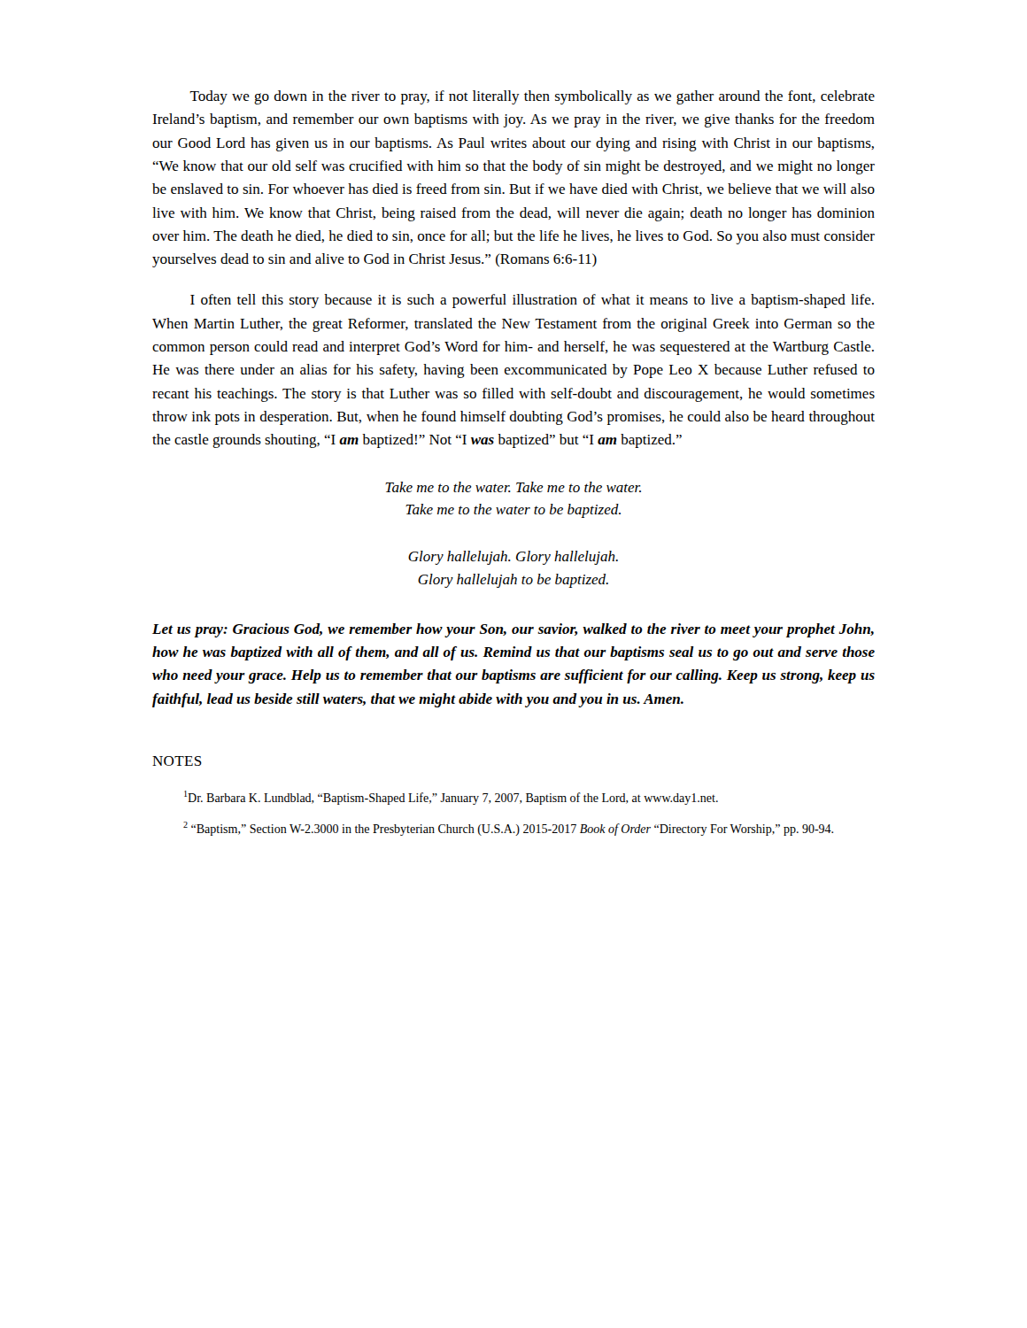Today we go down in the river to pray, if not literally then symbolically as we gather around the font, celebrate Ireland’s baptism, and remember our own baptisms with joy. As we pray in the river, we give thanks for the freedom our Good Lord has given us in our baptisms. As Paul writes about our dying and rising with Christ in our baptisms, “We know that our old self was crucified with him so that the body of sin might be destroyed, and we might no longer be enslaved to sin. For whoever has died is freed from sin. But if we have died with Christ, we believe that we will also live with him. We know that Christ, being raised from the dead, will never die again; death no longer has dominion over him. The death he died, he died to sin, once for all; but the life he lives, he lives to God. So you also must consider yourselves dead to sin and alive to God in Christ Jesus.” (Romans 6:6-11)
I often tell this story because it is such a powerful illustration of what it means to live a baptism-shaped life. When Martin Luther, the great Reformer, translated the New Testament from the original Greek into German so the common person could read and interpret God’s Word for him- and herself, he was sequestered at the Wartburg Castle. He was there under an alias for his safety, having been excommunicated by Pope Leo X because Luther refused to recant his teachings. The story is that Luther was so filled with self-doubt and discouragement, he would sometimes throw ink pots in desperation. But, when he found himself doubting God’s promises, he could also be heard throughout the castle grounds shouting, “I am baptized!” Not “I was baptized” but “I am baptized.”
Take me to the water. Take me to the water.
Take me to the water to be baptized.
Glory hallelujah. Glory hallelujah.
Glory hallelujah to be baptized.
Let us pray: Gracious God, we remember how your Son, our savior, walked to the river to meet your prophet John, how he was baptized with all of them, and all of us. Remind us that our baptisms seal us to go out and serve those who need your grace. Help us to remember that our baptisms are sufficient for our calling. Keep us strong, keep us faithful, lead us beside still waters, that we might abide with you and you in us. Amen.
NOTES
1Dr. Barbara K. Lundblad, “Baptism-Shaped Life,” January 7, 2007, Baptism of the Lord, at www.day1.net.
2 “Baptism,” Section W-2.3000 in the Presbyterian Church (U.S.A.) 2015-2017 Book of Order “Directory For Worship,” pp. 90-94.